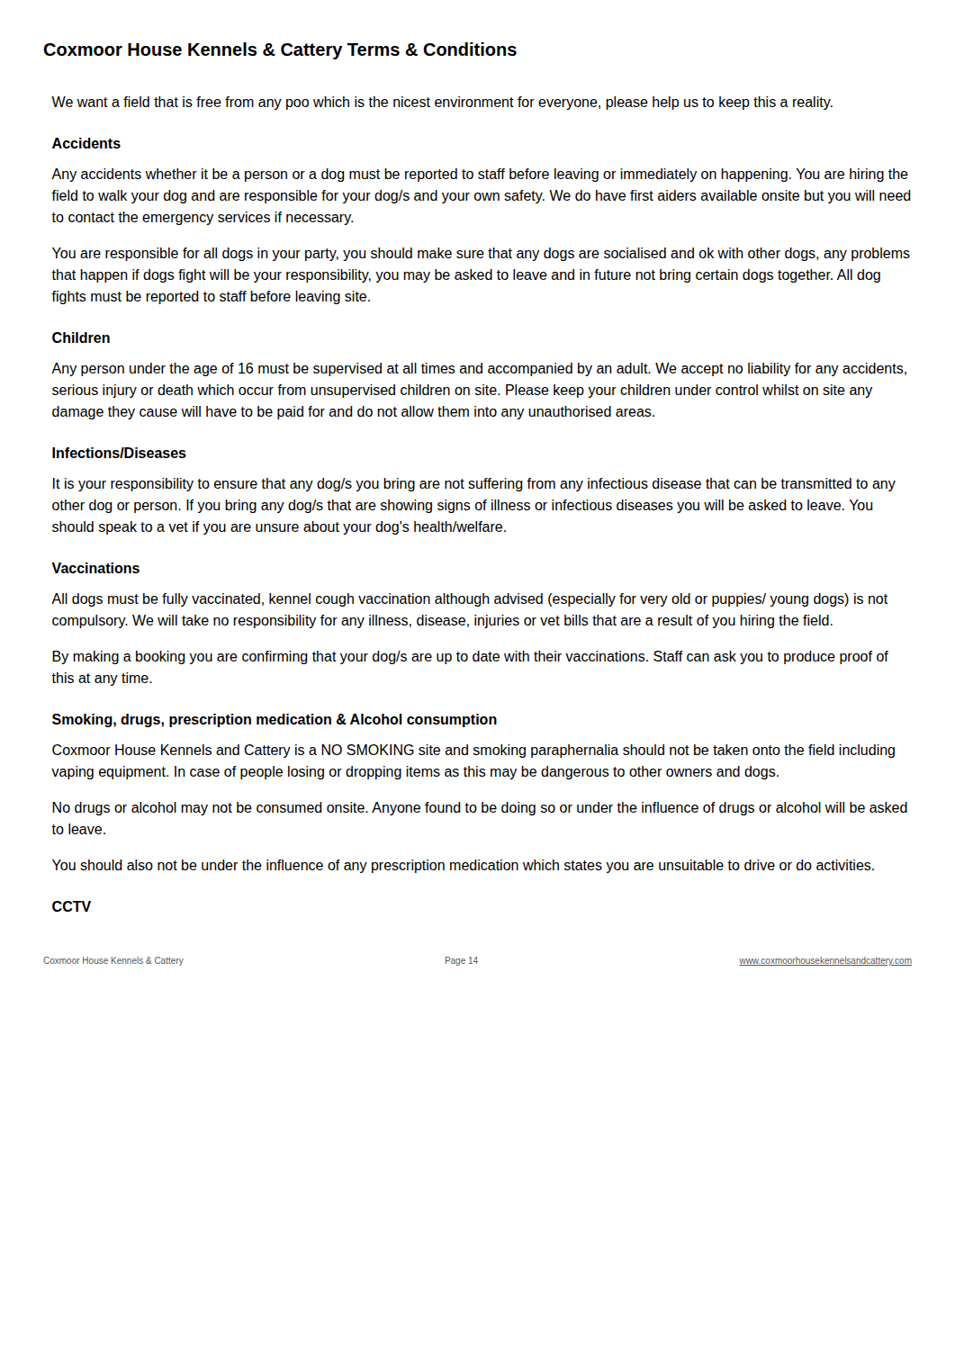Coxmoor House Kennels & Cattery Terms & Conditions
We want a field that is free from any poo which is the nicest environment for everyone, please help us to keep this a reality.
Accidents
Any accidents whether it be a person or a dog must be reported to staff before leaving or immediately on happening. You are hiring the field to walk your dog and are responsible for your dog/s and your own safety. We do have first aiders available onsite but you will need to contact the emergency services if necessary.
You are responsible for all dogs in your party, you should make sure that any dogs are socialised and ok with other dogs, any problems that happen if dogs fight will be your responsibility, you may be asked to leave and in future not bring certain dogs together. All dog fights must be reported to staff before leaving site.
Children
Any person under the age of 16 must be supervised at all times and accompanied by an adult. We accept no liability for any accidents, serious injury or death which occur from unsupervised children on site. Please keep your children under control whilst on site any damage they cause will have to be paid for and do not allow them into any unauthorised areas.
Infections/Diseases
It is your responsibility to ensure that any dog/s you bring are not suffering from any infectious disease that can be transmitted to any other dog or person. If you bring any dog/s that are showing signs of illness or infectious diseases you will be asked to leave. You should speak to a vet if you are unsure about your dog's health/welfare.
Vaccinations
All dogs must be fully vaccinated, kennel cough vaccination although advised (especially for very old or puppies/ young dogs) is not compulsory. We will take no responsibility for any illness, disease, injuries or vet bills that are a result of you hiring the field.
By making a booking you are confirming that your dog/s are up to date with their vaccinations. Staff can ask you to produce proof of this at any time.
Smoking, drugs, prescription medication & Alcohol consumption
Coxmoor House Kennels and Cattery is a NO SMOKING site and smoking paraphernalia should not be taken onto the field including vaping equipment. In case of people losing or dropping items as this may be dangerous to other owners and dogs.
No drugs or alcohol may not be consumed onsite. Anyone found to be doing so or under the influence of drugs or alcohol will be asked to leave.
You should also not be under the influence of any prescription medication which states you are unsuitable to drive or do activities.
CCTV
Coxmoor House Kennels & Cattery Page 14 www.coxmoorhousekennelsandcattery.com